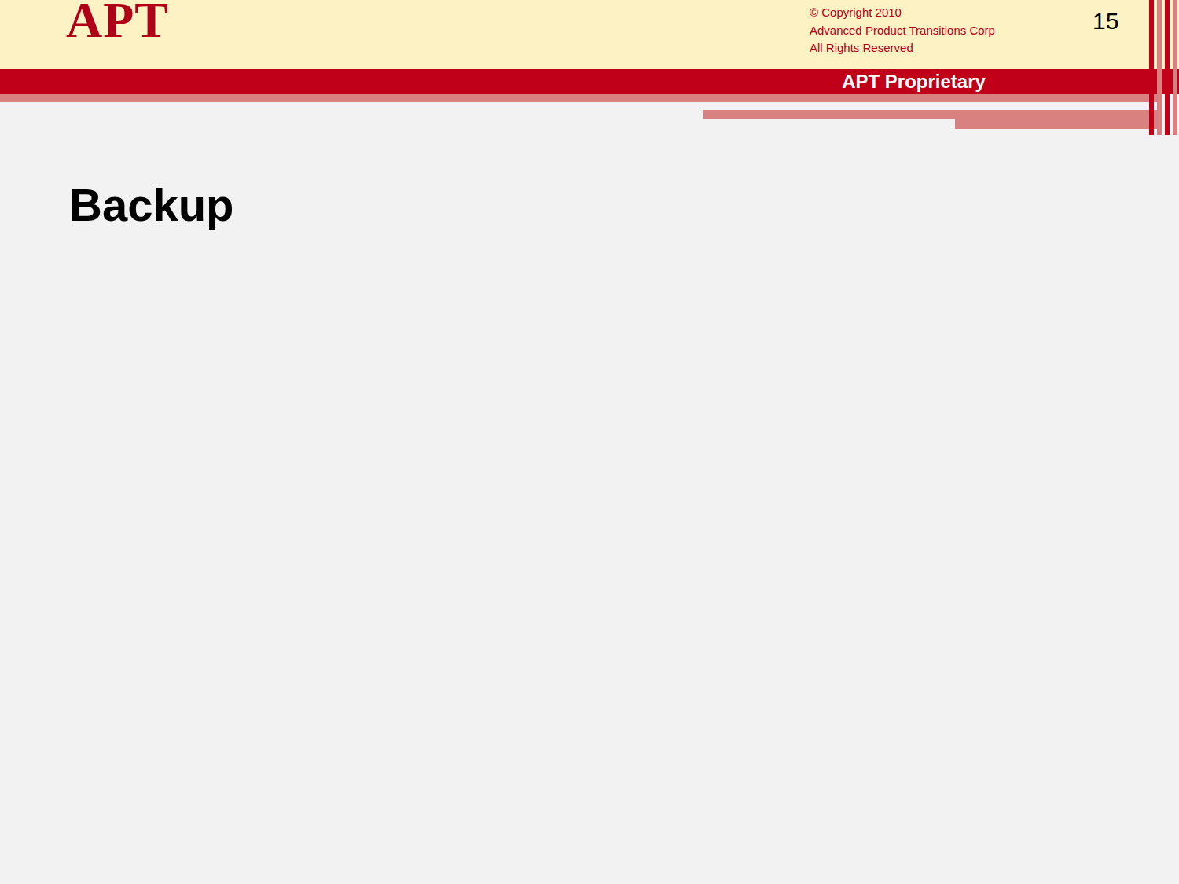APT
© Copyright 2010
Advanced Product Transitions Corp
All Rights Reserved
15
Advanced Product Transitions
APT Proprietary
Backup